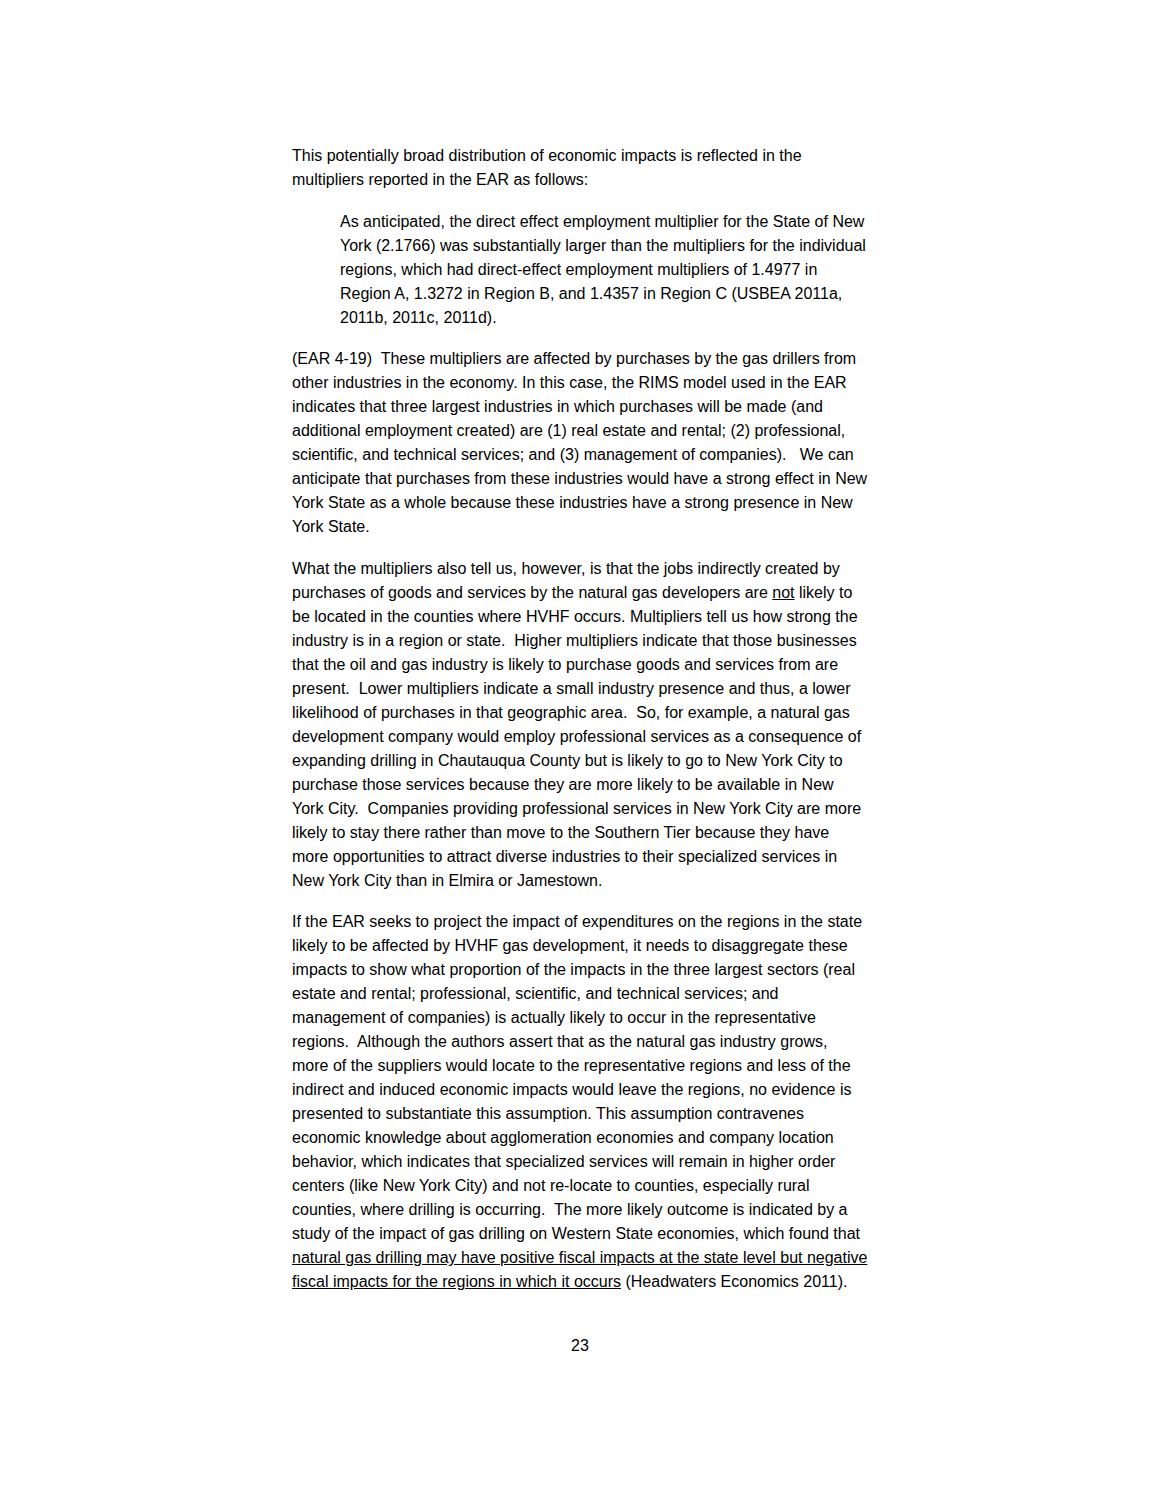This potentially broad distribution of economic impacts is reflected in the multipliers reported in the EAR as follows:
As anticipated, the direct effect employment multiplier for the State of New York (2.1766) was substantially larger than the multipliers for the individual regions, which had direct-effect employment multipliers of 1.4977 in Region A, 1.3272 in Region B, and 1.4357 in Region C (USBEA 2011a, 2011b, 2011c, 2011d).
(EAR 4-19) These multipliers are affected by purchases by the gas drillers from other industries in the economy. In this case, the RIMS model used in the EAR indicates that three largest industries in which purchases will be made (and additional employment created) are (1) real estate and rental; (2) professional, scientific, and technical services; and (3) management of companies). We can anticipate that purchases from these industries would have a strong effect in New York State as a whole because these industries have a strong presence in New York State.
What the multipliers also tell us, however, is that the jobs indirectly created by purchases of goods and services by the natural gas developers are not likely to be located in the counties where HVHF occurs. Multipliers tell us how strong the industry is in a region or state. Higher multipliers indicate that those businesses that the oil and gas industry is likely to purchase goods and services from are present. Lower multipliers indicate a small industry presence and thus, a lower likelihood of purchases in that geographic area. So, for example, a natural gas development company would employ professional services as a consequence of expanding drilling in Chautauqua County but is likely to go to New York City to purchase those services because they are more likely to be available in New York City. Companies providing professional services in New York City are more likely to stay there rather than move to the Southern Tier because they have more opportunities to attract diverse industries to their specialized services in New York City than in Elmira or Jamestown.
If the EAR seeks to project the impact of expenditures on the regions in the state likely to be affected by HVHF gas development, it needs to disaggregate these impacts to show what proportion of the impacts in the three largest sectors (real estate and rental; professional, scientific, and technical services; and management of companies) is actually likely to occur in the representative regions. Although the authors assert that as the natural gas industry grows, more of the suppliers would locate to the representative regions and less of the indirect and induced economic impacts would leave the regions, no evidence is presented to substantiate this assumption. This assumption contravenes economic knowledge about agglomeration economies and company location behavior, which indicates that specialized services will remain in higher order centers (like New York City) and not re-locate to counties, especially rural counties, where drilling is occurring. The more likely outcome is indicated by a study of the impact of gas drilling on Western State economies, which found that natural gas drilling may have positive fiscal impacts at the state level but negative fiscal impacts for the regions in which it occurs (Headwaters Economics 2011).
23